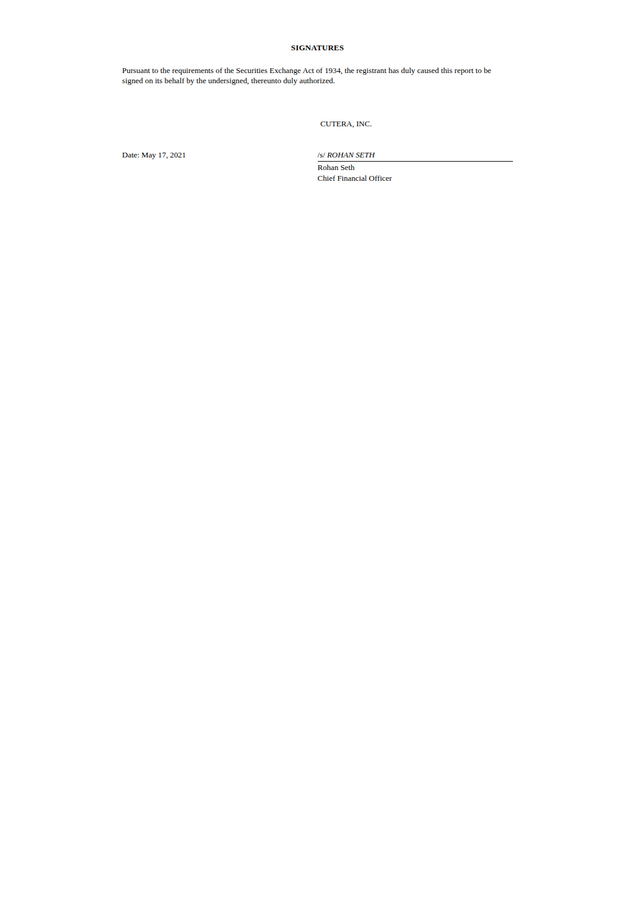SIGNATURES
Pursuant to the requirements of the Securities Exchange Act of 1934, the registrant has duly caused this report to be signed on its behalf by the undersigned, thereunto duly authorized.
| | CUTERA, INC. |
| Date: May 17, 2021 | /s/ ROHAN SETH Rohan Seth Chief Financial Officer |